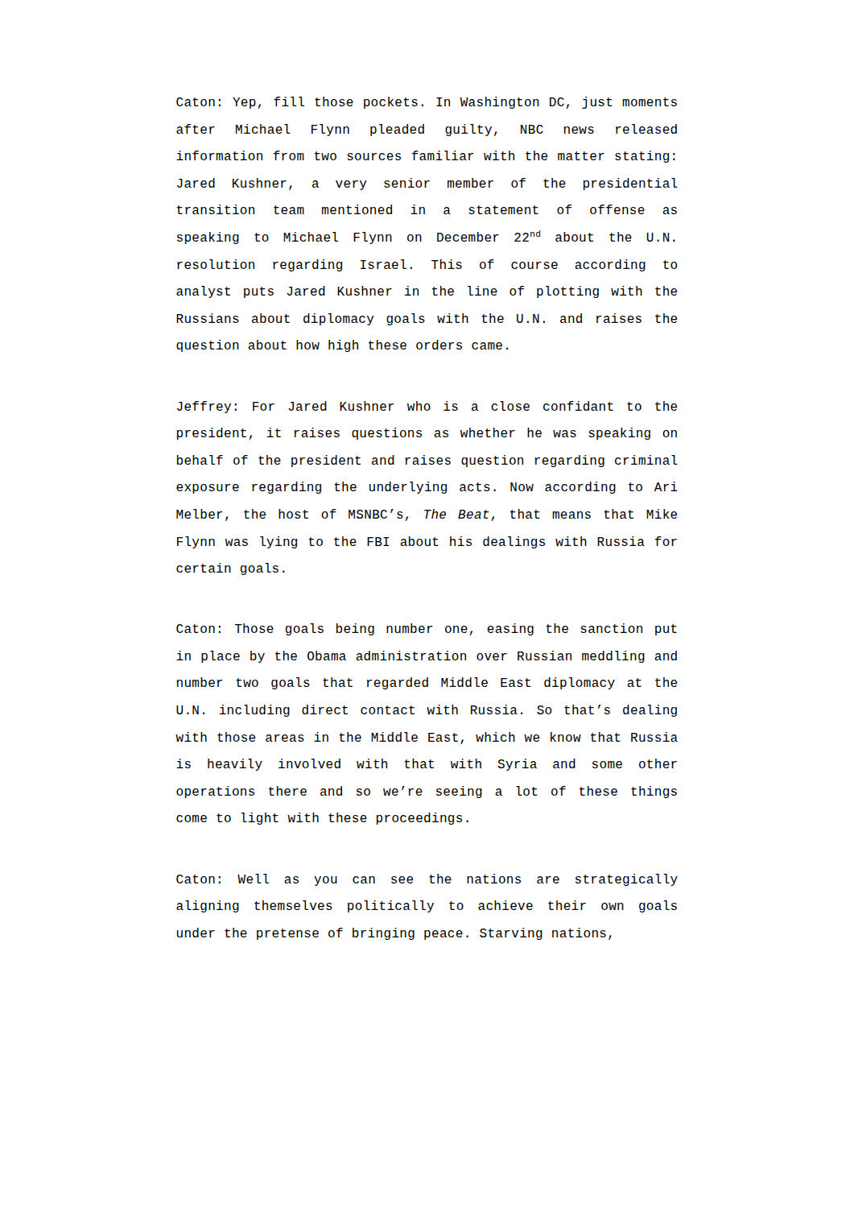Caton: Yep, fill those pockets. In Washington DC, just moments after Michael Flynn pleaded guilty, NBC news released information from two sources familiar with the matter stating: Jared Kushner, a very senior member of the presidential transition team mentioned in a statement of offense as speaking to Michael Flynn on December 22nd about the U.N. resolution regarding Israel. This of course according to analyst puts Jared Kushner in the line of plotting with the Russians about diplomacy goals with the U.N. and raises the question about how high these orders came.
Jeffrey: For Jared Kushner who is a close confidant to the president, it raises questions as whether he was speaking on behalf of the president and raises question regarding criminal exposure regarding the underlying acts. Now according to Ari Melber, the host of MSNBC’s, The Beat, that means that Mike Flynn was lying to the FBI about his dealings with Russia for certain goals.
Caton: Those goals being number one, easing the sanction put in place by the Obama administration over Russian meddling and number two goals that regarded Middle East diplomacy at the U.N. including direct contact with Russia. So that’s dealing with those areas in the Middle East, which we know that Russia is heavily involved with that with Syria and some other operations there and so we’re seeing a lot of these things come to light with these proceedings.
Caton: Well as you can see the nations are strategically aligning themselves politically to achieve their own goals under the pretense of bringing peace. Starving nations,